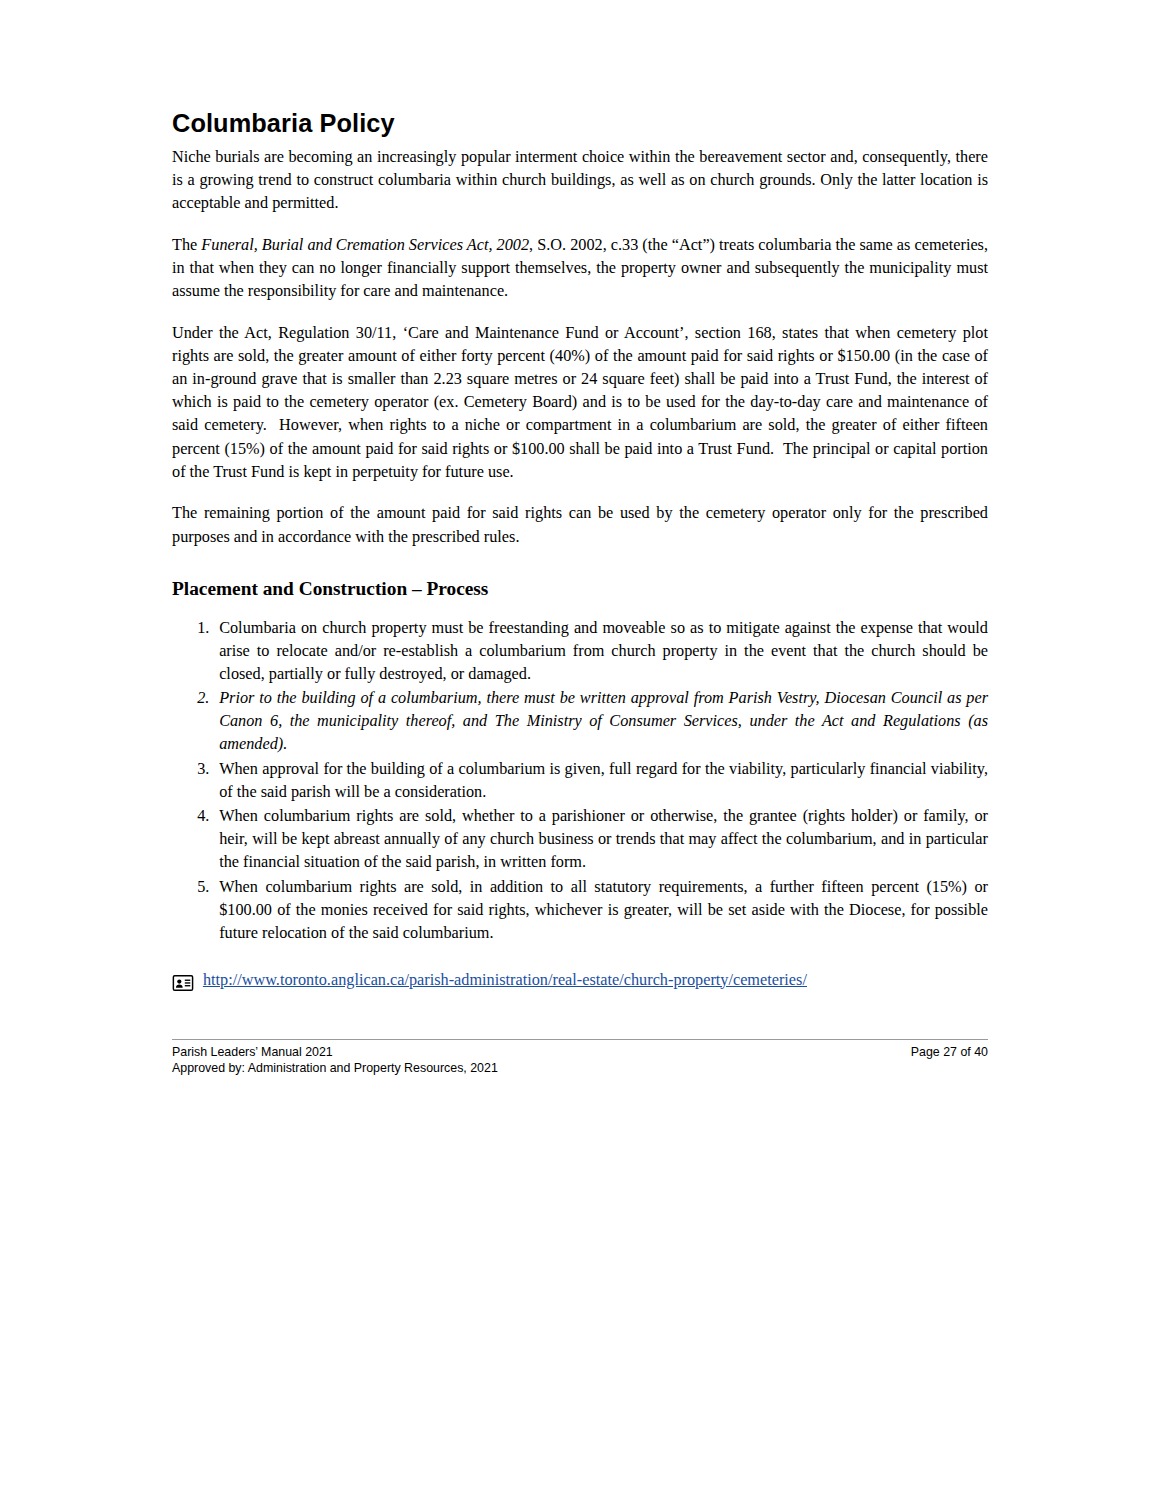Columbaria Policy
Niche burials are becoming an increasingly popular interment choice within the bereavement sector and, consequently, there is a growing trend to construct columbaria within church buildings, as well as on church grounds. Only the latter location is acceptable and permitted.
The Funeral, Burial and Cremation Services Act, 2002, S.O. 2002, c.33 (the “Act”) treats columbaria the same as cemeteries, in that when they can no longer financially support themselves, the property owner and subsequently the municipality must assume the responsibility for care and maintenance.
Under the Act, Regulation 30/11, ‘Care and Maintenance Fund or Account’, section 168, states that when cemetery plot rights are sold, the greater amount of either forty percent (40%) of the amount paid for said rights or $150.00 (in the case of an in-ground grave that is smaller than 2.23 square metres or 24 square feet) shall be paid into a Trust Fund, the interest of which is paid to the cemetery operator (ex. Cemetery Board) and is to be used for the day-to-day care and maintenance of said cemetery. However, when rights to a niche or compartment in a columbarium are sold, the greater of either fifteen percent (15%) of the amount paid for said rights or $100.00 shall be paid into a Trust Fund. The principal or capital portion of the Trust Fund is kept in perpetuity for future use.
The remaining portion of the amount paid for said rights can be used by the cemetery operator only for the prescribed purposes and in accordance with the prescribed rules.
Placement and Construction – Process
Columbaria on church property must be freestanding and moveable so as to mitigate against the expense that would arise to relocate and/or re-establish a columbarium from church property in the event that the church should be closed, partially or fully destroyed, or damaged.
Prior to the building of a columbarium, there must be written approval from Parish Vestry, Diocesan Council as per Canon 6, the municipality thereof, and The Ministry of Consumer Services, under the Act and Regulations (as amended).
When approval for the building of a columbarium is given, full regard for the viability, particularly financial viability, of the said parish will be a consideration.
When columbarium rights are sold, whether to a parishioner or otherwise, the grantee (rights holder) or family, or heir, will be kept abreast annually of any church business or trends that may affect the columbarium, and in particular the financial situation of the said parish, in written form.
When columbarium rights are sold, in addition to all statutory requirements, a further fifteen percent (15%) or $100.00 of the monies received for said rights, whichever is greater, will be set aside with the Diocese, for possible future relocation of the said columbarium.
http://www.toronto.anglican.ca/parish-administration/real-estate/church-property/cemeteries/
Parish Leaders’ Manual 2021
Approved by: Administration and Property Resources, 2021
Page 27 of 40